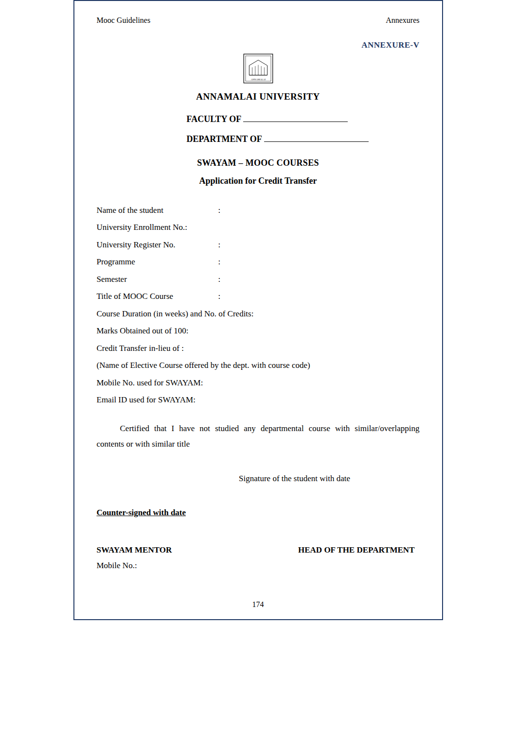Mooc Guidelines Annexures
ANNEXURE-V
ANNAMALAI
ANNAMALAI UNIVERSITY
FACULTY OF
DEPARTMENT OF
SWAYAM – MOOC COURSES
Application for Credit Transfer
Name of the student:
University Enrollment No.:
University Register No.:
Programme:
Semester:
Title of MOOC Course:
Course Duration (in weeks) and No. of Credits:
Marks Obtained out of 100:
Credit Transfer in-lieu of :
(Name of Elective Course offered by the dept. with course code)
Mobile No. used for SWAYAM:
Email ID used for SWAYAM:
Certified that I have not studied any departmental course with similar/overlapping contents or with similar title
Signature of the student with date
Counter-signed with date
SWAYAM MENTOR
HEAD OF THE DEPARTMENT
Mobile No.:
174